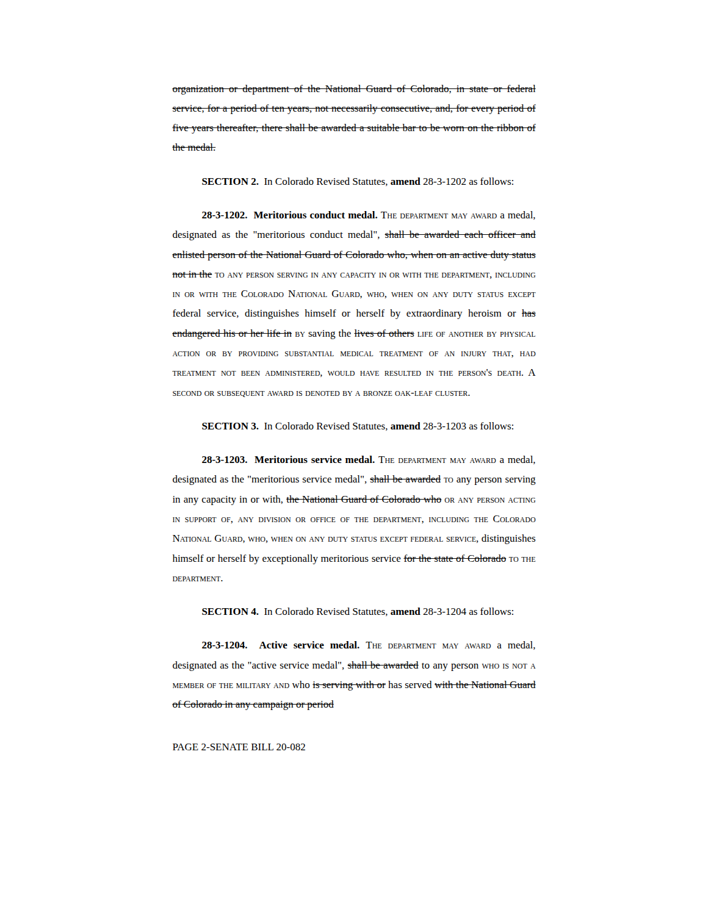organization or department of the National Guard of Colorado, in state or federal service, for a period of ten years, not necessarily consecutive, and, for every period of five years thereafter, there shall be awarded a suitable bar to be worn on the ribbon of the medal.
SECTION 2. In Colorado Revised Statutes, amend 28-3-1202 as follows:
28-3-1202. Meritorious conduct medal. The department may award a medal, designated as the "meritorious conduct medal", shall be awarded each officer and enlisted person of the National Guard of Colorado who, when on an active duty status not in the to any person serving in any capacity in or with the department, including in or with the Colorado National Guard, who, when on any duty status except federal service, distinguishes himself or herself by extraordinary heroism or has endangered his or her life in by saving the lives of others life of another by physical action or by providing substantial medical treatment of an injury that, had treatment not been administered, would have resulted in the person's death. A second or subsequent award is denoted by a bronze oak-leaf cluster.
SECTION 3. In Colorado Revised Statutes, amend 28-3-1203 as follows:
28-3-1203. Meritorious service medal. The department may award a medal, designated as the "meritorious service medal", shall be awarded to any person serving in any capacity in or with, the National Guard of Colorado who or any person acting in support of, any division or office of the department, including the Colorado National Guard, who, when on any duty status except federal service, distinguishes himself or herself by exceptionally meritorious service for the state of Colorado to the department.
SECTION 4. In Colorado Revised Statutes, amend 28-3-1204 as follows:
28-3-1204. Active service medal. The department may award a medal, designated as the "active service medal", shall be awarded to any person who is not a member of the military and who is serving with or has served with the National Guard of Colorado in any campaign or period
PAGE 2-SENATE BILL 20-082